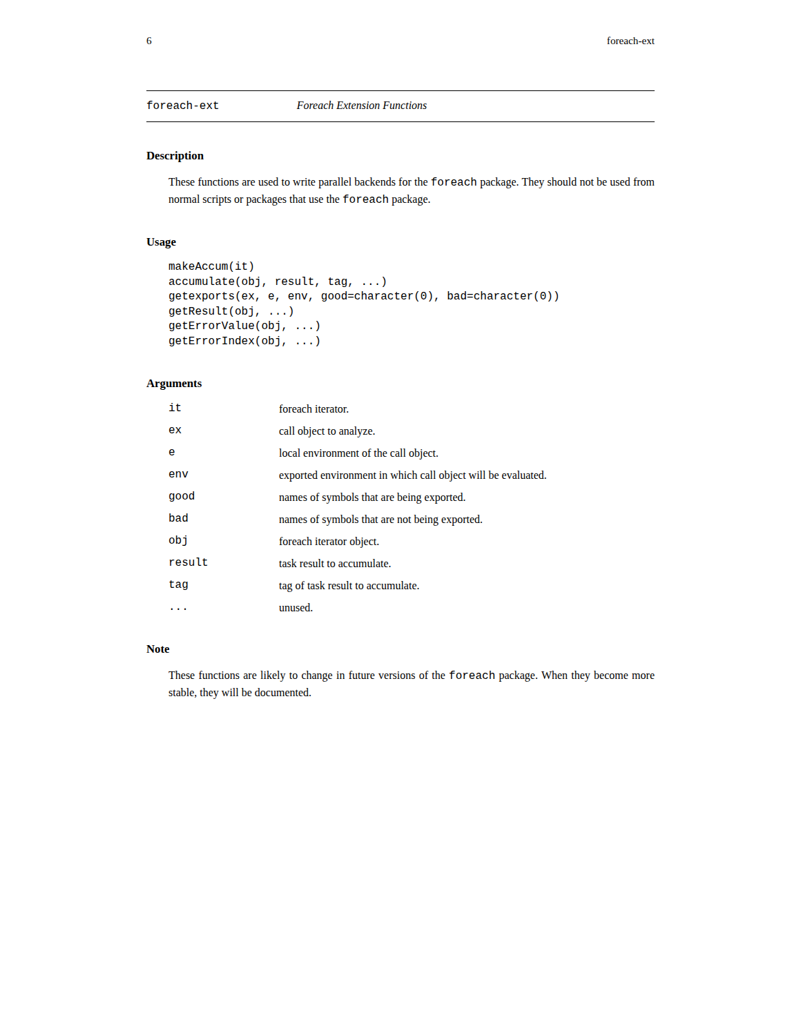6 foreach-ext
foreach-ext Foreach Extension Functions
Description
These functions are used to write parallel backends for the foreach package. They should not be used from normal scripts or packages that use the foreach package.
Usage
makeAccum(it)
accumulate(obj, result, tag, ...)
getexports(ex, e, env, good=character(0), bad=character(0))
getResult(obj, ...)
getErrorValue(obj, ...)
getErrorIndex(obj, ...)
Arguments
it
foreach iterator.
ex
call object to analyze.
e
local environment of the call object.
env
exported environment in which call object will be evaluated.
good
names of symbols that are being exported.
bad
names of symbols that are not being exported.
obj
foreach iterator object.
result
task result to accumulate.
tag
tag of task result to accumulate.
...
unused.
Note
These functions are likely to change in future versions of the foreach package. When they become more stable, they will be documented.